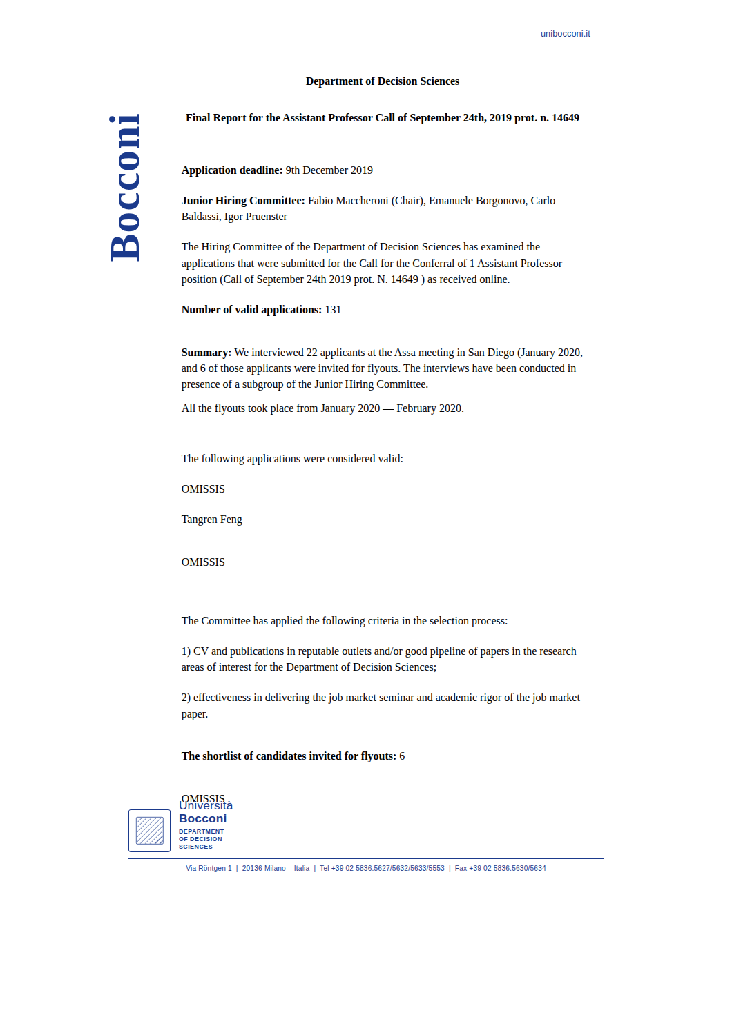Bocconi
unibocconi.it
Department of Decision Sciences
Final Report for the Assistant Professor Call of September 24th, 2019 prot. n. 14649
Application deadline: 9th December 2019
Junior Hiring Committee: Fabio Maccheroni (Chair), Emanuele Borgonovo, Carlo Baldassi, Igor Pruenster
The Hiring Committee of the Department of Decision Sciences has examined the applications that were submitted for the Call for the Conferral of 1 Assistant Professor position (Call of September 24th 2019 prot. N. 14649 ) as received online.
Number of valid applications: 131
Summary: We interviewed 22 applicants at the Assa meeting in San Diego (January 2020, and 6 of those applicants were invited for flyouts. The interviews have been conducted in presence of a subgroup of the Junior Hiring Committee.
All the flyouts took place from January 2020 — February 2020.
The following applications were considered valid:
OMISSIS
Tangren Feng
OMISSIS
The Committee has applied the following criteria in the selection process:
1) CV and publications in reputable outlets and/or good pipeline of papers in the research areas of interest for the Department of Decision Sciences;
2) effectiveness in delivering the job market seminar and academic rigor of the job market paper.
The shortlist of candidates invited for flyouts: 6
OMISSIS
Università
Bocconi
DEPARTMENT
OF DECISION
SCIENCES
Via Röntgen 1 | 20136 Milano – Italia | Tel +39 02 5836.5627/5632/5633/5553 | Fax +39 02 5836.5630/5634